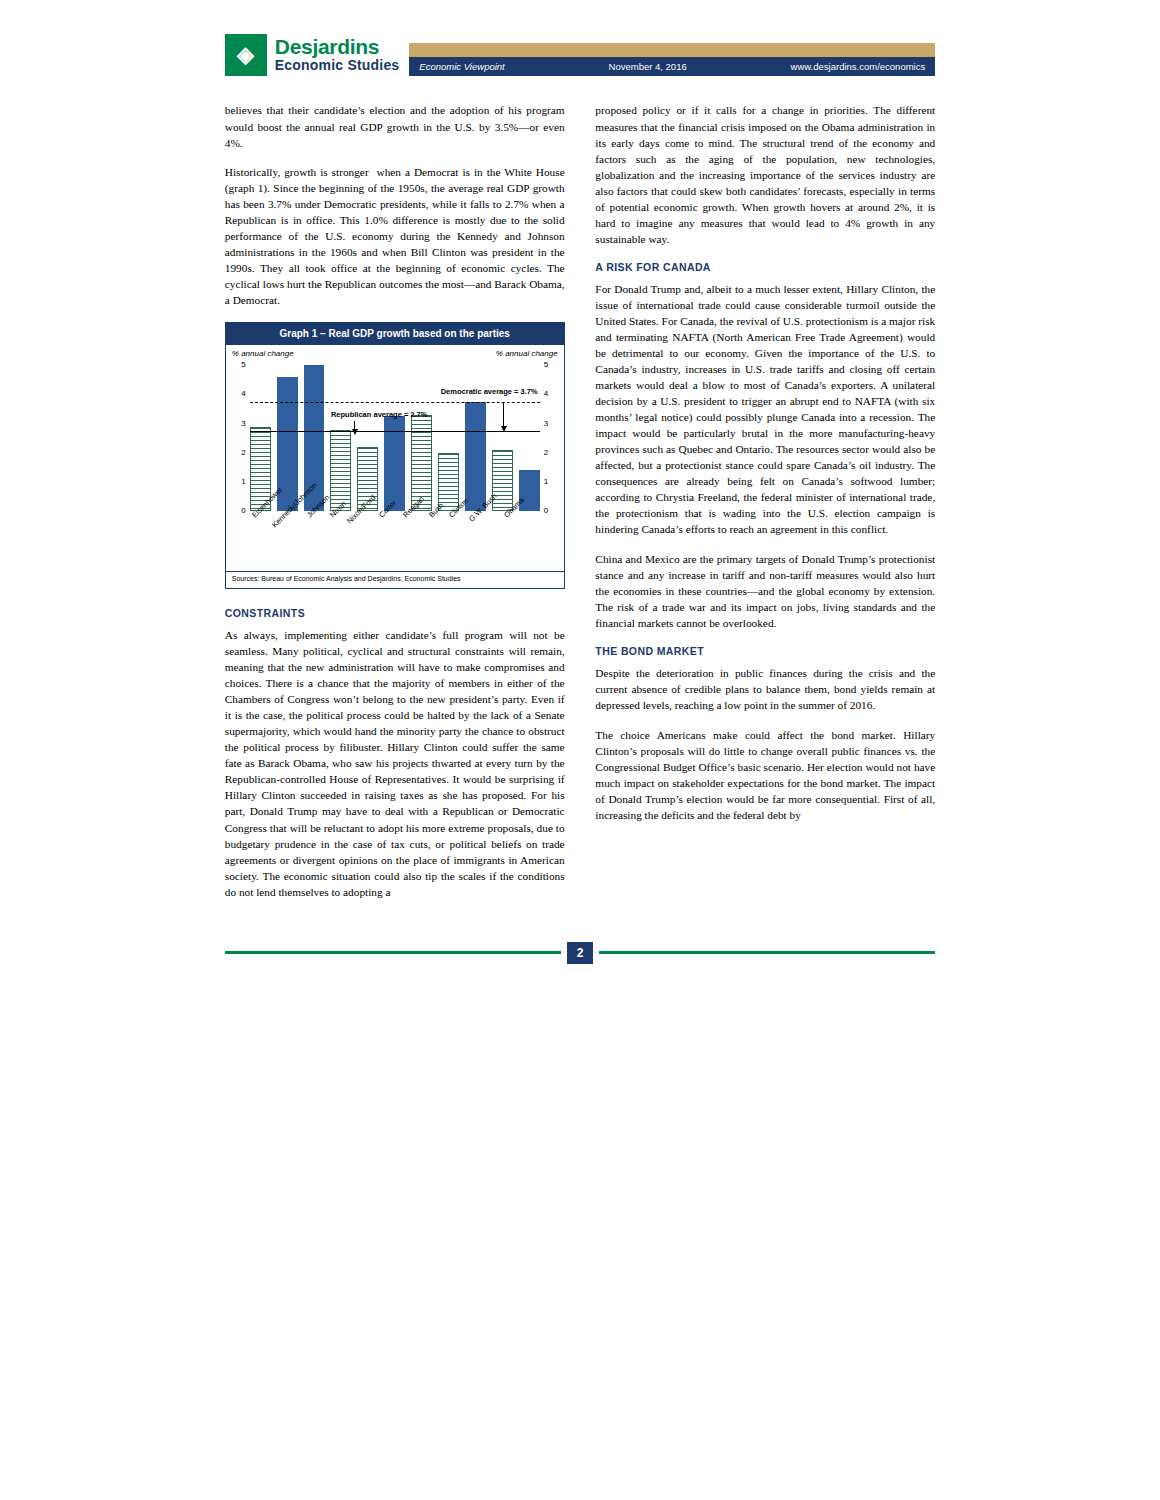◈
Desjardins
Economic Studies
Economic Viewpoint November 4, 2016 www.desjardins.com/economics
believes that their candidate’s election and the adoption of his program would boost the annual real GDP growth in the U.S. by 3.5%—or even 4%.
Historically, growth is stronger when a Democrat is in the White House (graph 1). Since the beginning of the 1950s, the average real GDP growth has been 3.7% under Democratic presidents, while it falls to 2.7% when a Republican is in office. This 1.0% difference is mostly due to the solid performance of the U.S. economy during the Kennedy and Johnson administrations in the 1960s and when Bill Clinton was president in the 1990s. They all took office at the beginning of economic cycles. The cyclical lows hurt the Republican outcomes the most—and Barack Obama, a Democrat.
Graph 1 – Real GDP growth based on the parties
% annual change % annual change
5 4 3 2 1 0
5 4 3 2 1 0
Democratic average = 3.7%
Republican average = 2.7%
Eisenhower Kennedy/Johnson Johnson Nixon Nixon/Ford Carter Reagan Bush Clinton G.W. Bush Obama
Sources: Bureau of Economic Analysis and Desjardins, Economic Studies
Constraints
As always, implementing either candidate’s full program will not be seamless. Many political, cyclical and structural constraints will remain, meaning that the new administration will have to make compromises and choices. There is a chance that the majority of members in either of the Chambers of Congress won’t belong to the new president’s party. Even if it is the case, the political process could be halted by the lack of a Senate supermajority, which would hand the minority party the chance to obstruct the political process by filibuster. Hillary Clinton could suffer the same fate as Barack Obama, who saw his projects thwarted at every turn by the Republican-controlled House of Representatives. It would be surprising if Hillary Clinton succeeded in raising taxes as she has proposed. For his part, Donald Trump may have to deal with a Republican or Democratic Congress that will be reluctant to adopt his more extreme proposals, due to budgetary prudence in the case of tax cuts, or political beliefs on trade agreements or divergent opinions on the place of immigrants in American society. The economic situation could also tip the scales if the conditions do not lend themselves to adopting a
proposed policy or if it calls for a change in priorities. The different measures that the financial crisis imposed on the Obama administration in its early days come to mind. The structural trend of the economy and factors such as the aging of the population, new technologies, globalization and the increasing importance of the services industry are also factors that could skew both candidates’ forecasts, especially in terms of potential economic growth. When growth hovers at around 2%, it is hard to imagine any measures that would lead to 4% growth in any sustainable way.
A risk for Canada
For Donald Trump and, albeit to a much lesser extent, Hillary Clinton, the issue of international trade could cause considerable turmoil outside the United States. For Canada, the revival of U.S. protectionism is a major risk and terminating NAFTA (North American Free Trade Agreement) would be detrimental to our economy. Given the importance of the U.S. to Canada’s industry, increases in U.S. trade tariffs and closing off certain markets would deal a blow to most of Canada’s exporters. A unilateral decision by a U.S. president to trigger an abrupt end to NAFTA (with six months’ legal notice) could possibly plunge Canada into a recession. The impact would be particularly brutal in the more manufacturing-heavy provinces such as Quebec and Ontario. The resources sector would also be affected, but a protectionist stance could spare Canada’s oil industry. The consequences are already being felt on Canada’s softwood lumber; according to Chrystia Freeland, the federal minister of international trade, the protectionism that is wading into the U.S. election campaign is hindering Canada’s efforts to reach an agreement in this conflict.
China and Mexico are the primary targets of Donald Trump’s protectionist stance and any increase in tariff and non-tariff measures would also hurt the economies in these countries—and the global economy by extension. The risk of a trade war and its impact on jobs, living standards and the financial markets cannot be overlooked.
The bond market
Despite the deterioration in public finances during the crisis and the current absence of credible plans to balance them, bond yields remain at depressed levels, reaching a low point in the summer of 2016.
The choice Americans make could affect the bond market. Hillary Clinton’s proposals will do little to change overall public finances vs. the Congressional Budget Office’s basic scenario. Her election would not have much impact on stakeholder expectations for the bond market. The impact of Donald Trump’s election would be far more consequential. First of all, increasing the deficits and the federal debt by
2